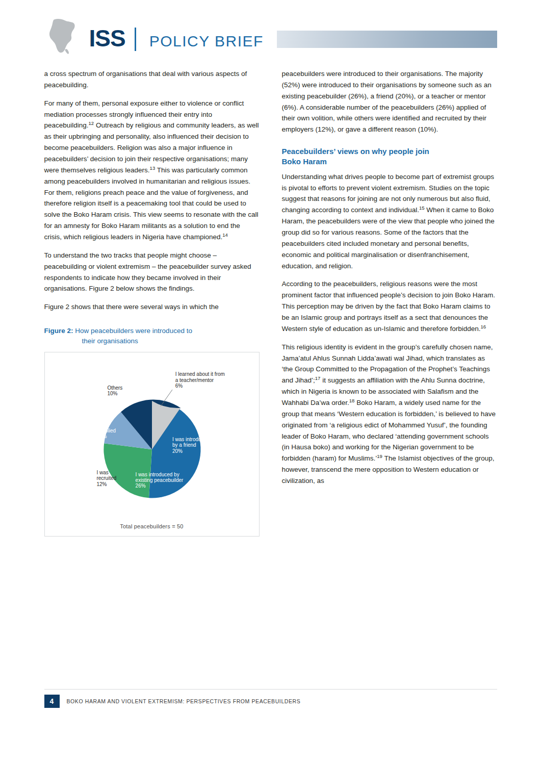ISS Policy Brief
a cross spectrum of organisations that deal with various aspects of peacebuilding.
For many of them, personal exposure either to violence or conflict mediation processes strongly influenced their entry into peacebuilding.12 Outreach by religious and community leaders, as well as their upbringing and personality, also influenced their decision to become peacebuilders. Religion was also a major influence in peacebuilders’ decision to join their respective organisations; many were themselves religious leaders.13 This was particularly common among peacebuilders involved in humanitarian and religious issues. For them, religions preach peace and the value of forgiveness, and therefore religion itself is a peacemaking tool that could be used to solve the Boko Haram crisis. This view seems to resonate with the call for an amnesty for Boko Haram militants as a solution to end the crisis, which religious leaders in Nigeria have championed.14
To understand the two tracks that people might choose – peacebuilding or violent extremism – the peacebuilder survey asked respondents to indicate how they became involved in their organisations. Figure 2 below shows the findings.
Figure 2 shows that there were several ways in which the
Figure 2: How peacebuilders were introduced to their organisations
I learned about it from a teacher/mentor 6% Others 10% I was introduced by a friend 20% I applied 26% I was recruited 12% I was introduced by existing peacebuilder 26%
Total peacebuilders = 50
peacebuilders were introduced to their organisations. The majority (52%) were introduced to their organisations by someone such as an existing peacebuilder (26%), a friend (20%), or a teacher or mentor (6%). A considerable number of the peacebuilders (26%) applied of their own volition, while others were identified and recruited by their employers (12%), or gave a different reason (10%).
Peacebuilders’ views on why people join
Boko Haram
Understanding what drives people to become part of extremist groups is pivotal to efforts to prevent violent extremism. Studies on the topic suggest that reasons for joining are not only numerous but also fluid, changing according to context and individual.15 When it came to Boko Haram, the peacebuilders were of the view that people who joined the group did so for various reasons. Some of the factors that the peacebuilders cited included monetary and personal benefits, economic and political marginalisation or disenfranchisement, education, and religion.
According to the peacebuilders, religious reasons were the most prominent factor that influenced people’s decision to join Boko Haram. This perception may be driven by the fact that Boko Haram claims to be an Islamic group and portrays itself as a sect that denounces the Western style of education as un-Islamic and therefore forbidden.16
This religious identity is evident in the group’s carefully chosen name, Jama’atul Ahlus Sunnah Lidda’awati wal Jihad, which translates as ‘the Group Committed to the Propagation of the Prophet’s Teachings and Jihad’;17 it suggests an affiliation with the Ahlu Sunna doctrine, which in Nigeria is known to be associated with Salafism and the Wahhabi Da’wa order.18 Boko Haram, a widely used name for the group that means ‘Western education is forbidden,’ is believed to have originated from ‘a religious edict of Mohammed Yusuf’, the founding leader of Boko Haram, who declared ‘attending government schools (in Hausa boko) and working for the Nigerian government to be forbidden (haram) for Muslims.’19 The Islamist objectives of the group, however, transcend the mere opposition to Western education or civilization, as
4
Boko Haram and violent extremism: perspectives from peacebuilders